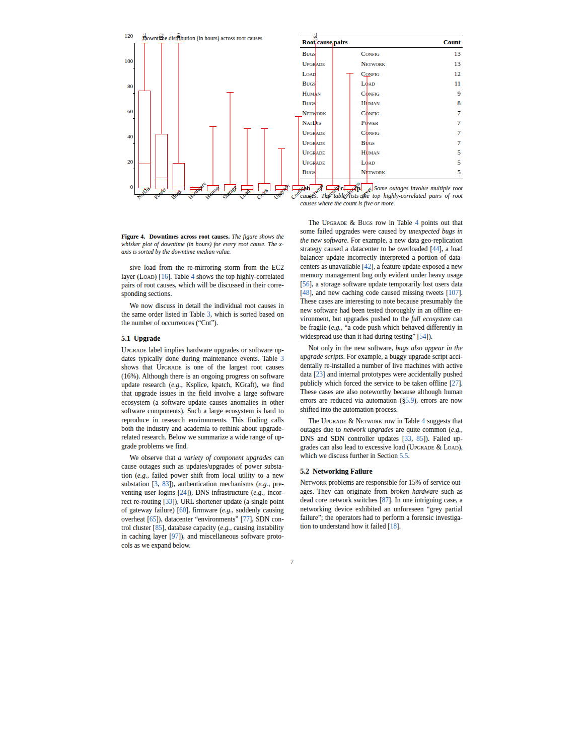Downtime distribution (in hours) across root causes
120
100
80
60
40
20
0
264
192
240
264
NatDis
Power
Bugs
Hardware
Human
Storage
Load
Cross
Upgrade
Config
Network
Security
Unknown
Server
Figure 4. Downtimes across root causes. The figure shows the whisker plot of downtime (in hours) for every root cause. The x-axis is sorted by the downtime median value.
sive load from the re-mirroring storm from the EC2 layer (Load) [16]. Table 4 shows the top highly-correlated pairs of root causes, which will be discussed in their corresponding sections.
We now discuss in detail the individual root causes in the same order listed in Table 3, which is sorted based on the number of occurrences (“Cnt”).
5.1 Upgrade
Upgrade label implies hardware upgrades or software updates typically done during maintenance events. Table 3 shows that Upgrade is one of the largest root causes (16%). Although there is an ongoing progress on software update research (e.g., Ksplice, kpatch, KGraft), we find that upgrade issues in the field involve a large software ecosystem (a software update causes anomalies in other software components). Such a large ecosystem is hard to reproduce in research environments. This finding calls both the industry and academia to rethink about upgrade-related research. Below we summarize a wide range of upgrade problems we find.
We observe that a variety of component upgrades can cause outages such as updates/upgrades of power substation (e.g., failed power shift from local utility to a new substation [3, 83]), authentication mechanisms (e.g., preventing user logins [24]), DNS infrastructure (e.g., incorrect re-routing [33]), URL shortener update (a single point of gateway failure) [60], firmware (e.g., suddenly causing overheat [65]), datacenter “environments” [77], SDN control cluster [85], database capacity (e.g., causing instability in caching layer [97]), and miscellaneous software protocols as we expand below.
| Root cause pairs | Count |
| --- | --- |
| Bugs | Config | 13 |
| Upgrade | Network | 13 |
| Load | Config | 12 |
| Bugs | Load | 11 |
| Human | Config | 9 |
| Bugs | Human | 8 |
| Network | Config | 7 |
| NatDis | Power | 7 |
| Upgrade | Config | 7 |
| Upgrade | Bugs | 7 |
| Upgrade | Human | 5 |
| Upgrade | Load | 5 |
| Bugs | Network | 5 |
Table 4. Root cause pairs. Some outages involve multiple root causes. The table lists the top highly-correlated pairs of root causes where the count is five or more.
The Upgrade & Bugs row in Table 4 points out that some failed upgrades were caused by unexpected bugs in the new software. For example, a new data geo-replication strategy caused a datacenter to be overloaded [44], a load balancer update incorrectly interpreted a portion of datacenters as unavailable [42], a feature update exposed a new memory management bug only evident under heavy usage [56], a storage software update temporarily lost users data [48], and new caching code caused missing tweets [107]. These cases are interesting to note because presumably the new software had been tested thoroughly in an offline environment, but upgrades pushed to the full ecosystem can be fragile (e.g., “a code push which behaved differently in widespread use than it had during testing” [54]).
Not only in the new software, bugs also appear in the upgrade scripts. For example, a buggy upgrade script accidentally re-installed a number of live machines with active data [23] and internal prototypes were accidentally pushed publicly which forced the service to be taken offline [27]. These cases are also noteworthy because although human errors are reduced via automation (§5.9), errors are now shifted into the automation process.
The Upgrade & Network row in Table 4 suggests that outages due to network upgrades are quite common (e.g., DNS and SDN controller updates [33, 85]). Failed upgrades can also lead to excessive load (Upgrade & Load), which we discuss further in Section 5.5.
5.2 Networking Failure
Network problems are responsible for 15% of service outages. They can originate from broken hardware such as dead core network switches [87]. In one intriguing case, a networking device exhibited an unforeseen “grey partial failure”; the operators had to perform a forensic investigation to understand how it failed [18].
7